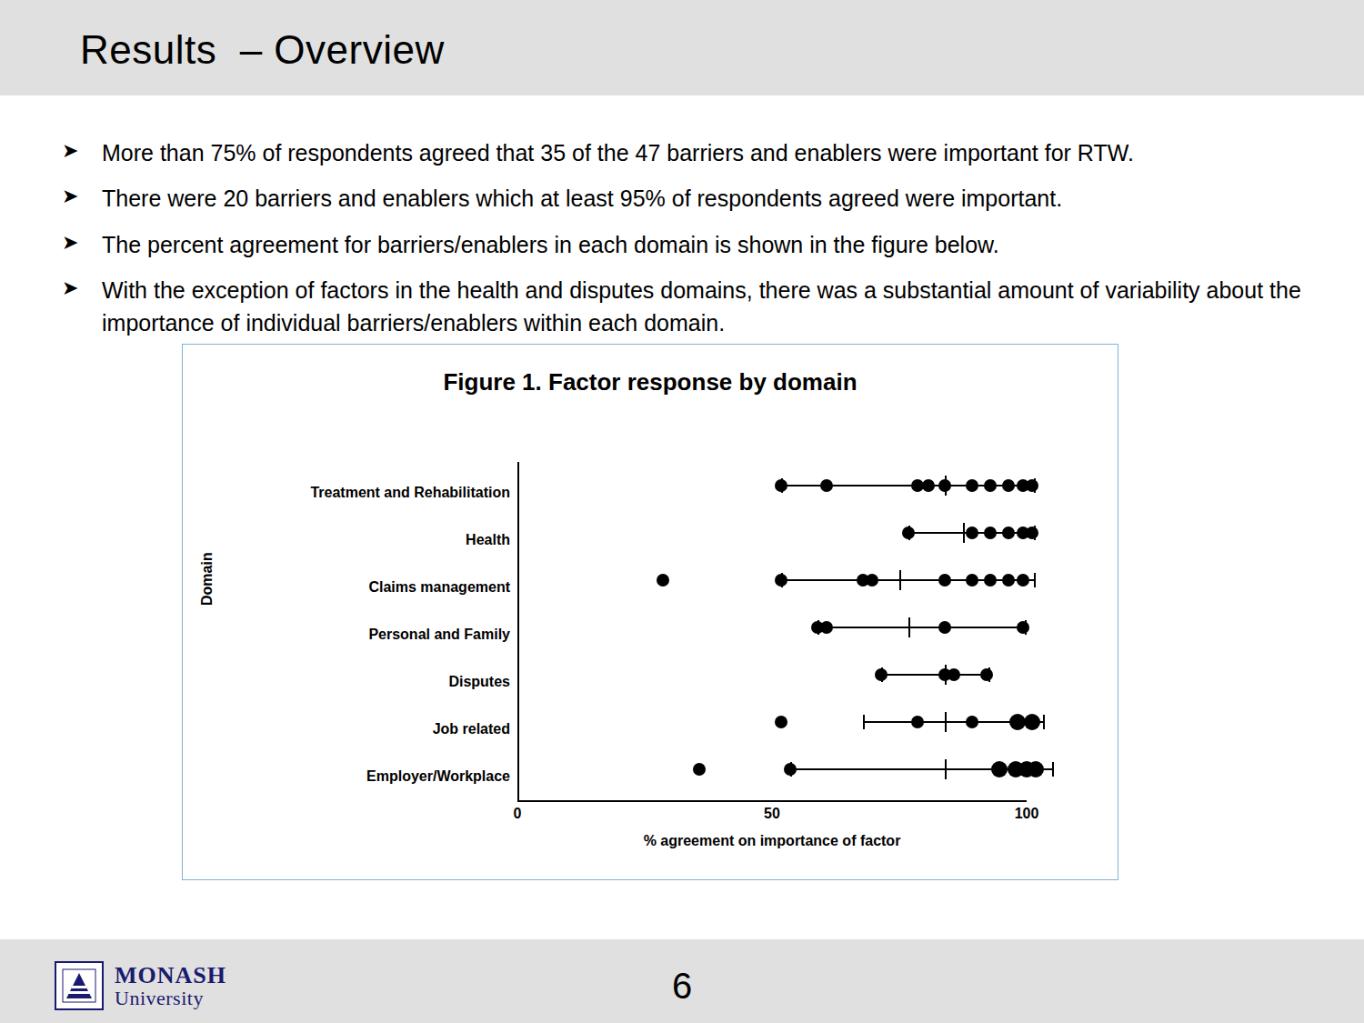Results – Overview
More than 75% of respondents agreed that 35 of the 47 barriers and enablers were important for RTW.
There were 20 barriers and enablers which at least 95% of respondents agreed were important.
The percent agreement for barriers/enablers in each domain is shown in the figure below.
With the exception of factors in the health and disputes domains, there was a substantial amount of variability about the importance of individual barriers/enablers within each domain.
Figure 1. Factor response by domain
Domain
Treatment and Rehabilitation
Health
Claims management
Personal and Family
Disputes
Job related
Employer/Workplace
0 50 100
% agreement on importance of factor
6
MONASH
University